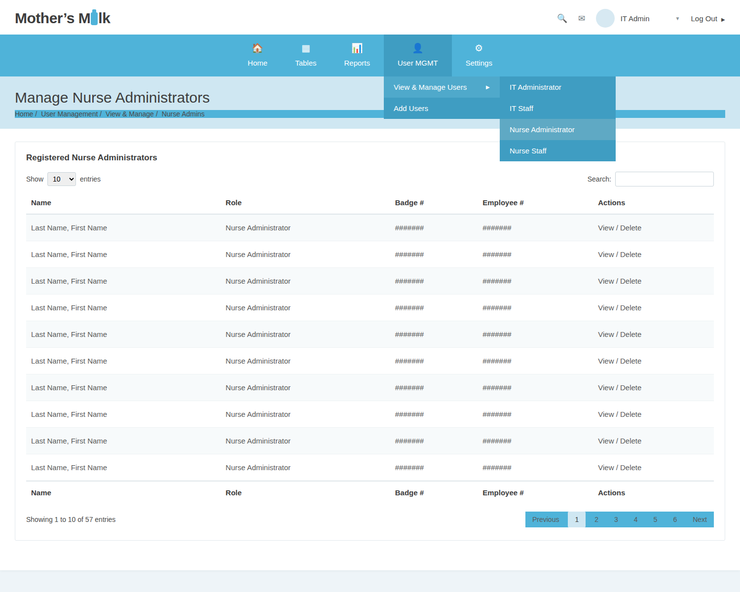Mother’s M lk
🔍 ✉
IT Admin ▼
Log Out ▶
🏠Home
▦Tables
📊Reports
👤User MGMT
View & Manage Users ▶
IT Administrator
IT Staff
Nurse Administrator
Nurse Staff
Add Users
⚙Settings
Manage Nurse Administrators
Home/ User Management/ View & Manage/ Nurse Admins
Registered Nurse Administrators
Show 10 25 50 100 entries
Search:
| Name | Role | Badge # | Employee # | Actions |
| --- | --- | --- | --- | --- |
| Last Name, First Name | Nurse Administrator | ####### | ####### | View / Delete |
| Last Name, First Name | Nurse Administrator | ####### | ####### | View / Delete |
| Last Name, First Name | Nurse Administrator | ####### | ####### | View / Delete |
| Last Name, First Name | Nurse Administrator | ####### | ####### | View / Delete |
| Last Name, First Name | Nurse Administrator | ####### | ####### | View / Delete |
| Last Name, First Name | Nurse Administrator | ####### | ####### | View / Delete |
| Last Name, First Name | Nurse Administrator | ####### | ####### | View / Delete |
| Last Name, First Name | Nurse Administrator | ####### | ####### | View / Delete |
| Last Name, First Name | Nurse Administrator | ####### | ####### | View / Delete |
| Last Name, First Name | Nurse Administrator | ####### | ####### | View / Delete |
| Name | Role | Badge # | Employee # | Actions |
Showing 1 to 10 of 57 entries
Previous
1
2
3
4
5
6
Next